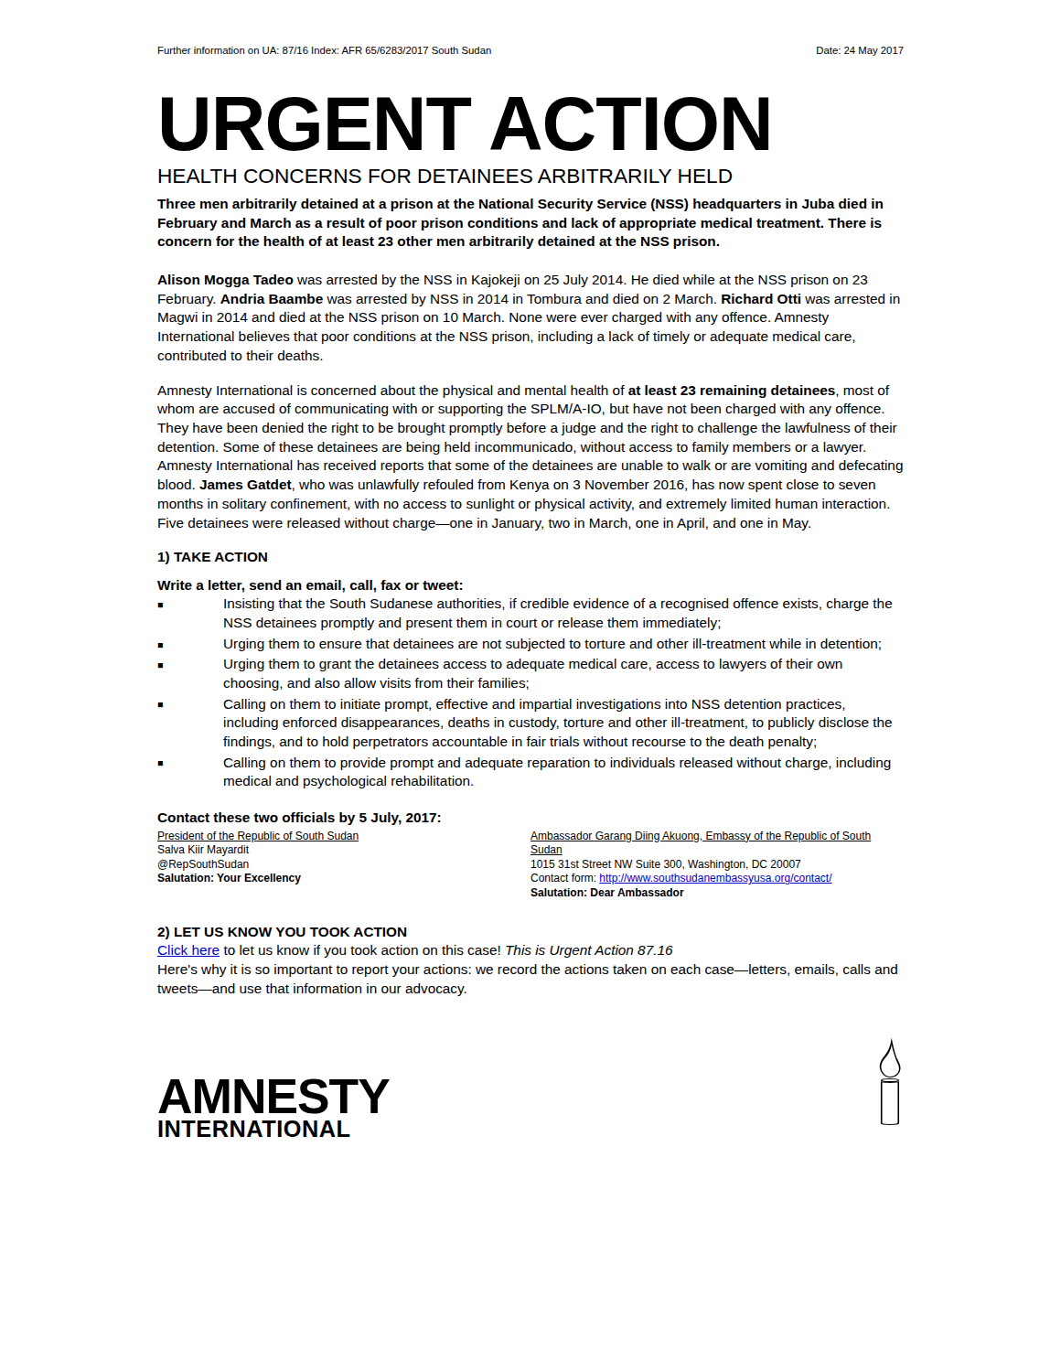Further information on UA: 87/16 Index: AFR 65/6283/2017 South Sudan
Date: 24 May 2017
URGENT ACTION
HEALTH CONCERNS FOR DETAINEES ARBITRARILY HELD
Three men arbitrarily detained at a prison at the National Security Service (NSS) headquarters in Juba died in February and March as a result of poor prison conditions and lack of appropriate medical treatment. There is concern for the health of at least 23 other men arbitrarily detained at the NSS prison.
Alison Mogga Tadeo was arrested by the NSS in Kajokeji on 25 July 2014. He died while at the NSS prison on 23 February. Andria Baambe was arrested by NSS in 2014 in Tombura and died on 2 March. Richard Otti was arrested in Magwi in 2014 and died at the NSS prison on 10 March. None were ever charged with any offence. Amnesty International believes that poor conditions at the NSS prison, including a lack of timely or adequate medical care, contributed to their deaths.
Amnesty International is concerned about the physical and mental health of at least 23 remaining detainees, most of whom are accused of communicating with or supporting the SPLM/A-IO, but have not been charged with any offence. They have been denied the right to be brought promptly before a judge and the right to challenge the lawfulness of their detention. Some of these detainees are being held incommunicado, without access to family members or a lawyer. Amnesty International has received reports that some of the detainees are unable to walk or are vomiting and defecating blood. James Gatdet, who was unlawfully refouled from Kenya on 3 November 2016, has now spent close to seven months in solitary confinement, with no access to sunlight or physical activity, and extremely limited human interaction. Five detainees were released without charge—one in January, two in March, one in April, and one in May.
1) TAKE ACTION
Write a letter, send an email, call, fax or tweet:
Insisting that the South Sudanese authorities, if credible evidence of a recognised offence exists, charge the NSS detainees promptly and present them in court or release them immediately;
Urging them to ensure that detainees are not subjected to torture and other ill-treatment while in detention;
Urging them to grant the detainees access to adequate medical care, access to lawyers of their own choosing, and also allow visits from their families;
Calling on them to initiate prompt, effective and impartial investigations into NSS detention practices, including enforced disappearances, deaths in custody, torture and other ill-treatment, to publicly disclose the findings, and to hold perpetrators accountable in fair trials without recourse to the death penalty;
Calling on them to provide prompt and adequate reparation to individuals released without charge, including medical and psychological rehabilitation.
Contact these two officials by 5 July, 2017:
| President of the Republic of South Sudan Salva Kiir Mayardit @RepSouthSudan Salutation: Your Excellency | Ambassador Garang Diing Akuong, Embassy of the Republic of South Sudan 1015 31st Street NW Suite 300, Washington, DC 20007 Contact form: http://www.southsudanembassyusa.org/contact/ Salutation: Dear Ambassador |
2) LET US KNOW YOU TOOK ACTION
Click here to let us know if you took action on this case! This is Urgent Action 87.16
Here's why it is so important to report your actions: we record the actions taken on each case—letters, emails, calls and tweets—and use that information in our advocacy.
AMNESTY
INTERNATIONAL
🕯